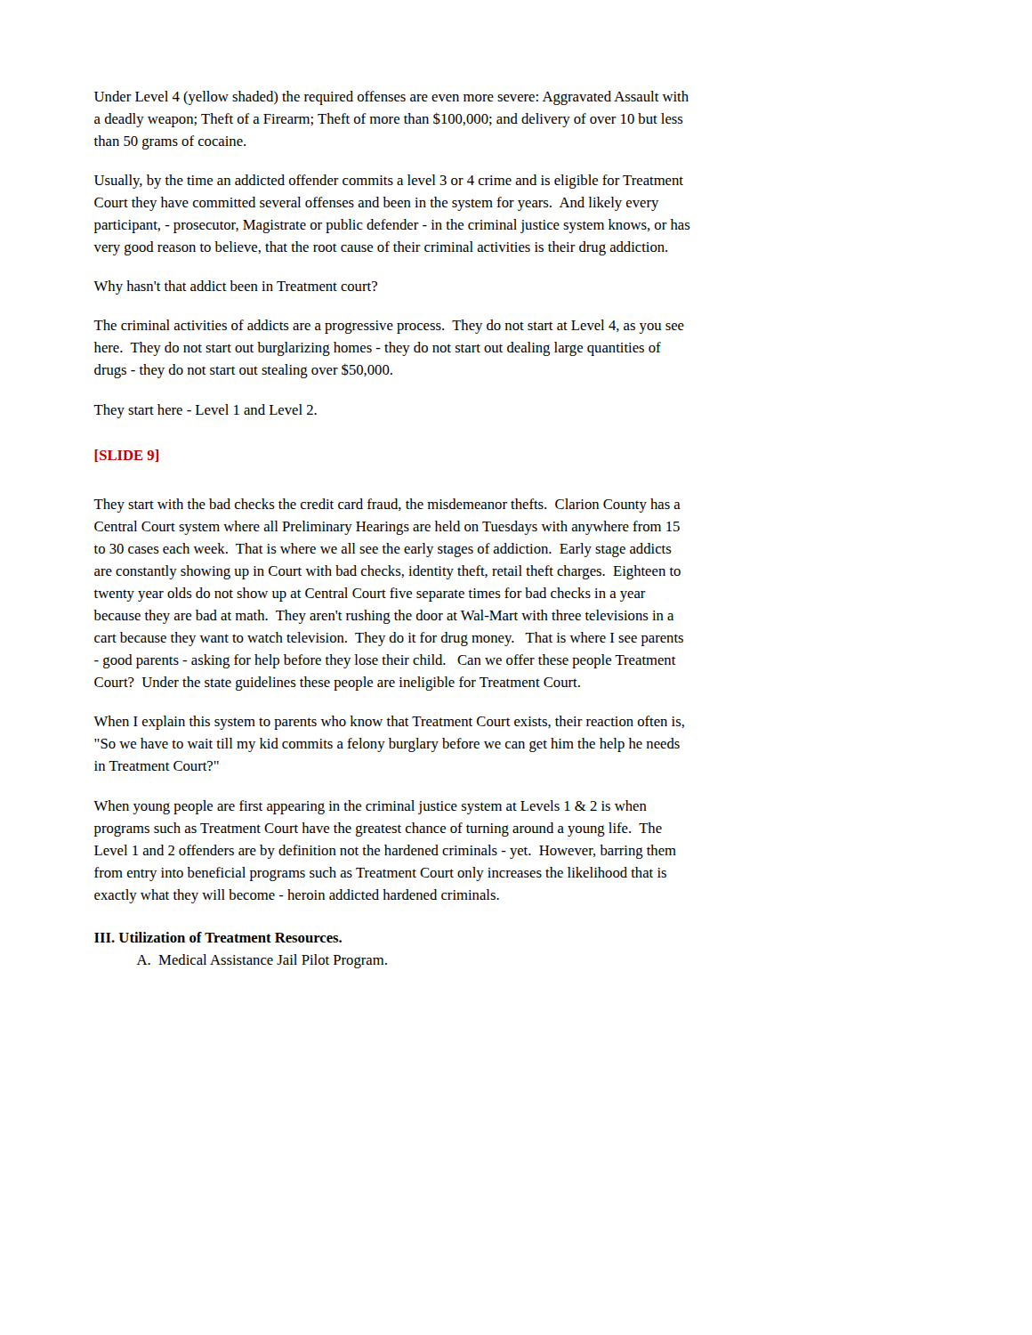Under Level 4 (yellow shaded) the required offenses are even more severe: Aggravated Assault with a deadly weapon; Theft of a Firearm; Theft of more than $100,000; and delivery of over 10 but less than 50 grams of cocaine.
Usually, by the time an addicted offender commits a level 3 or 4 crime and is eligible for Treatment Court they have committed several offenses and been in the system for years. And likely every participant, - prosecutor, Magistrate or public defender - in the criminal justice system knows, or has very good reason to believe, that the root cause of their criminal activities is their drug addiction.
Why hasn't that addict been in Treatment court?
The criminal activities of addicts are a progressive process. They do not start at Level 4, as you see here. They do not start out burglarizing homes - they do not start out dealing large quantities of drugs - they do not start out stealing over $50,000.
They start here - Level 1 and Level 2.
[SLIDE 9]
They start with the bad checks the credit card fraud, the misdemeanor thefts. Clarion County has a Central Court system where all Preliminary Hearings are held on Tuesdays with anywhere from 15 to 30 cases each week. That is where we all see the early stages of addiction. Early stage addicts are constantly showing up in Court with bad checks, identity theft, retail theft charges. Eighteen to twenty year olds do not show up at Central Court five separate times for bad checks in a year because they are bad at math. They aren't rushing the door at Wal-Mart with three televisions in a cart because they want to watch television. They do it for drug money. That is where I see parents - good parents - asking for help before they lose their child. Can we offer these people Treatment Court? Under the state guidelines these people are ineligible for Treatment Court.
When I explain this system to parents who know that Treatment Court exists, their reaction often is, "So we have to wait till my kid commits a felony burglary before we can get him the help he needs in Treatment Court?"
When young people are first appearing in the criminal justice system at Levels 1 & 2 is when programs such as Treatment Court have the greatest chance of turning around a young life. The Level 1 and 2 offenders are by definition not the hardened criminals - yet. However, barring them from entry into beneficial programs such as Treatment Court only increases the likelihood that is exactly what they will become - heroin addicted hardened criminals.
III. Utilization of Treatment Resources.
A. Medical Assistance Jail Pilot Program.